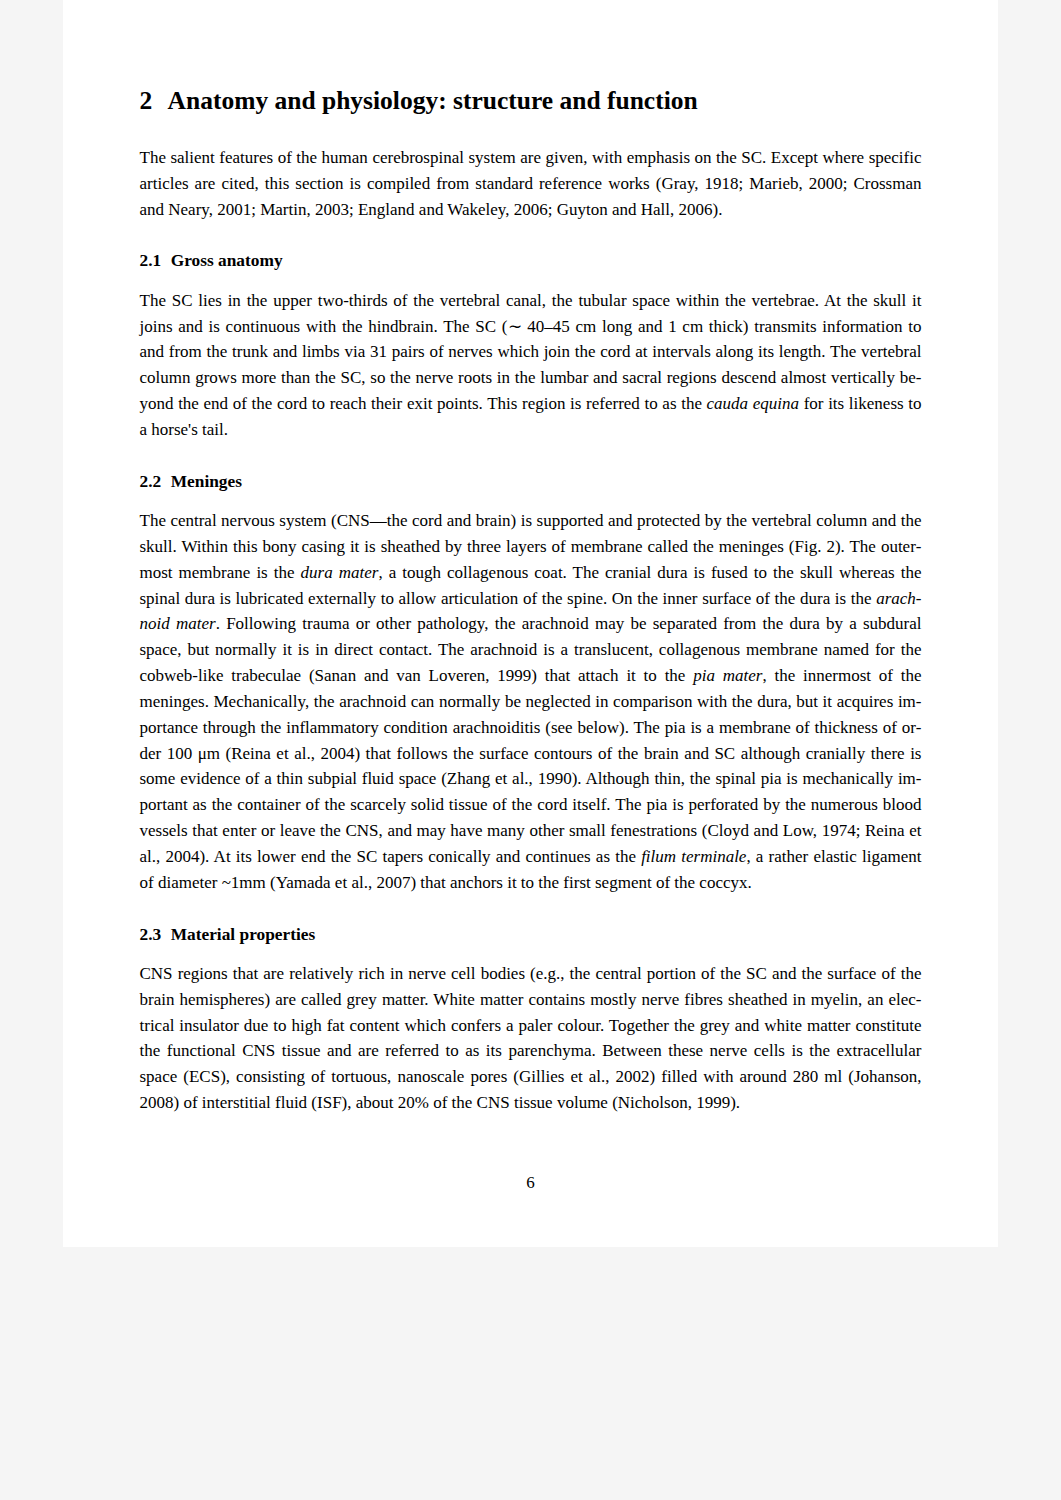2 Anatomy and physiology: structure and function
The salient features of the human cerebrospinal system are given, with emphasis on the SC. Except where specific articles are cited, this section is compiled from standard reference works (Gray, 1918; Marieb, 2000; Crossman and Neary, 2001; Martin, 2003; England and Wakeley, 2006; Guyton and Hall, 2006).
2.1 Gross anatomy
The SC lies in the upper two-thirds of the vertebral canal, the tubular space within the vertebrae. At the skull it joins and is continuous with the hindbrain. The SC (∼ 40–45 cm long and 1 cm thick) transmits information to and from the trunk and limbs via 31 pairs of nerves which join the cord at intervals along its length. The vertebral column grows more than the SC, so the nerve roots in the lumbar and sacral regions descend almost vertically beyond the end of the cord to reach their exit points. This region is referred to as the cauda equina for its likeness to a horse's tail.
2.2 Meninges
The central nervous system (CNS—the cord and brain) is supported and protected by the vertebral column and the skull. Within this bony casing it is sheathed by three layers of membrane called the meninges (Fig. 2). The outermost membrane is the dura mater, a tough collagenous coat. The cranial dura is fused to the skull whereas the spinal dura is lubricated externally to allow articulation of the spine. On the inner surface of the dura is the arachnoid mater. Following trauma or other pathology, the arachnoid may be separated from the dura by a subdural space, but normally it is in direct contact. The arachnoid is a translucent, collagenous membrane named for the cobweb-like trabeculae (Sanan and van Loveren, 1999) that attach it to the pia mater, the innermost of the meninges. Mechanically, the arachnoid can normally be neglected in comparison with the dura, but it acquires importance through the inflammatory condition arachnoiditis (see below). The pia is a membrane of thickness of order 100 μm (Reina et al., 2004) that follows the surface contours of the brain and SC although cranially there is some evidence of a thin subpial fluid space (Zhang et al., 1990). Although thin, the spinal pia is mechanically important as the container of the scarcely solid tissue of the cord itself. The pia is perforated by the numerous blood vessels that enter or leave the CNS, and may have many other small fenestrations (Cloyd and Low, 1974; Reina et al., 2004). At its lower end the SC tapers conically and continues as the filum terminale, a rather elastic ligament of diameter ~1mm (Yamada et al., 2007) that anchors it to the first segment of the coccyx.
2.3 Material properties
CNS regions that are relatively rich in nerve cell bodies (e.g., the central portion of the SC and the surface of the brain hemispheres) are called grey matter. White matter contains mostly nerve fibres sheathed in myelin, an electrical insulator due to high fat content which confers a paler colour. Together the grey and white matter constitute the functional CNS tissue and are referred to as its parenchyma. Between these nerve cells is the extracellular space (ECS), consisting of tortuous, nanoscale pores (Gillies et al., 2002) filled with around 280 ml (Johanson, 2008) of interstitial fluid (ISF), about 20% of the CNS tissue volume (Nicholson, 1999).
6